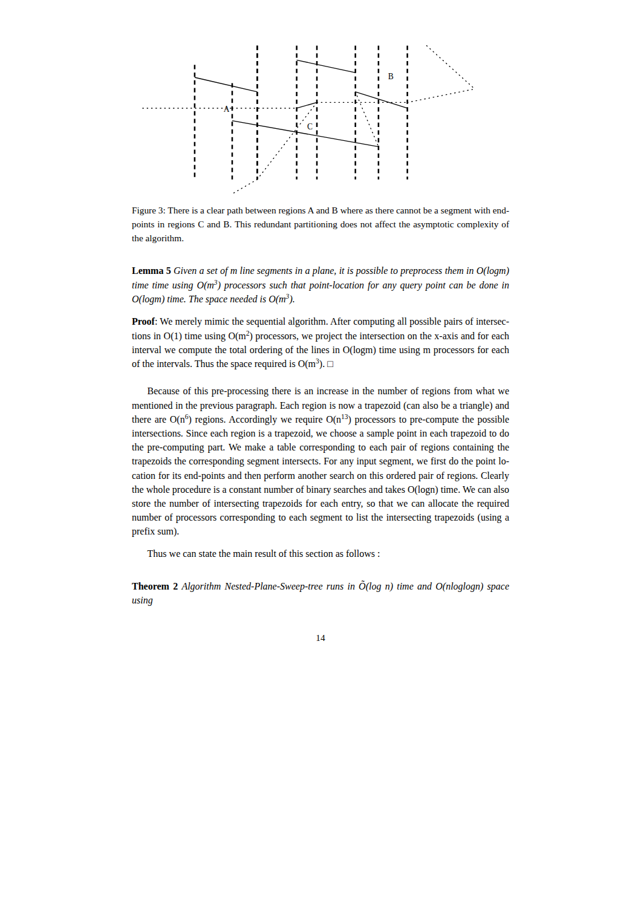A B C
Figure 3: There is a clear path between regions A and B where as there cannot be a segment with end-points in regions C and B. This redundant partitioning does not affect the asymptotic complexity of the algorithm.
Lemma 5 Given a set of m line segments in a plane, it is possible to preprocess them in O(logm) time time using O(m3) processors such that point-location for any query point can be done in O(logm) time. The space needed is O(m3).
Proof: We merely mimic the sequential algorithm. After computing all possible pairs of intersec- tions in O(1) time using O(m2) processors, we project the intersection on the x-axis and for each interval we compute the total ordering of the lines in O(logm) time using m processors for each of the intervals. Thus the space required is O(m3). □
Because of this pre-processing there is an increase in the number of regions from what we mentioned in the previous paragraph. Each region is now a trapezoid (can also be a triangle) and there are O(n6) regions. Accordingly we require O(n13) processors to pre-compute the possible intersections. Since each region is a trapezoid, we choose a sample point in each trapezoid to do the pre-computing part. We make a table corresponding to each pair of regions containing the trapezoids the corresponding segment intersects. For any input segment, we first do the point location for its end-points and then perform another search on this ordered pair of regions. Clearly the whole procedure is a constant number of binary searches and takes O(logn) time. We can also store the number of intersecting trapezoids for each entry, so that we can allocate the required number of processors corresponding to each segment to list the intersecting trapezoids (using a prefix sum).
Thus we can state the main result of this section as follows :
Theorem 2 Algorithm Nested-Plane-Sweep-tree runs in Õ(log n) time and O(nloglogn) space using
14